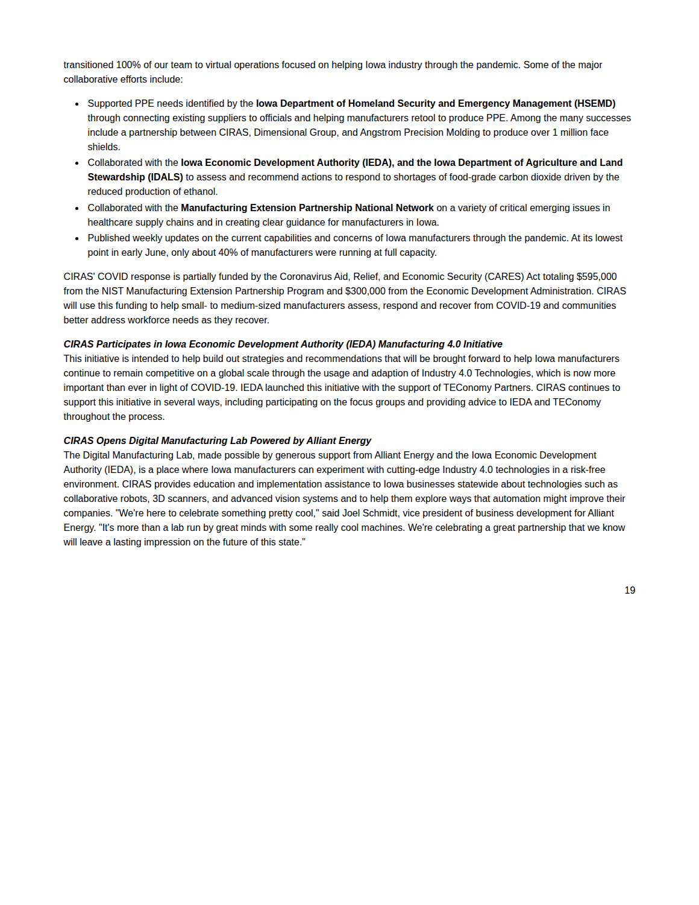transitioned 100% of our team to virtual operations focused on helping Iowa industry through the pandemic. Some of the major collaborative efforts include:
Supported PPE needs identified by the Iowa Department of Homeland Security and Emergency Management (HSEMD) through connecting existing suppliers to officials and helping manufacturers retool to produce PPE. Among the many successes include a partnership between CIRAS, Dimensional Group, and Angstrom Precision Molding to produce over 1 million face shields.
Collaborated with the Iowa Economic Development Authority (IEDA), and the Iowa Department of Agriculture and Land Stewardship (IDALS) to assess and recommend actions to respond to shortages of food-grade carbon dioxide driven by the reduced production of ethanol.
Collaborated with the Manufacturing Extension Partnership National Network on a variety of critical emerging issues in healthcare supply chains and in creating clear guidance for manufacturers in Iowa.
Published weekly updates on the current capabilities and concerns of Iowa manufacturers through the pandemic. At its lowest point in early June, only about 40% of manufacturers were running at full capacity.
CIRAS' COVID response is partially funded by the Coronavirus Aid, Relief, and Economic Security (CARES) Act totaling $595,000 from the NIST Manufacturing Extension Partnership Program and $300,000 from the Economic Development Administration. CIRAS will use this funding to help small- to medium-sized manufacturers assess, respond and recover from COVID-19 and communities better address workforce needs as they recover.
CIRAS Participates in Iowa Economic Development Authority (IEDA) Manufacturing 4.0 Initiative
This initiative is intended to help build out strategies and recommendations that will be brought forward to help Iowa manufacturers continue to remain competitive on a global scale through the usage and adaption of Industry 4.0 Technologies, which is now more important than ever in light of COVID-19. IEDA launched this initiative with the support of TEConomy Partners. CIRAS continues to support this initiative in several ways, including participating on the focus groups and providing advice to IEDA and TEConomy throughout the process.
CIRAS Opens Digital Manufacturing Lab Powered by Alliant Energy
The Digital Manufacturing Lab, made possible by generous support from Alliant Energy and the Iowa Economic Development Authority (IEDA), is a place where Iowa manufacturers can experiment with cutting-edge Industry 4.0 technologies in a risk-free environment. CIRAS provides education and implementation assistance to Iowa businesses statewide about technologies such as collaborative robots, 3D scanners, and advanced vision systems and to help them explore ways that automation might improve their companies. "We're here to celebrate something pretty cool," said Joel Schmidt, vice president of business development for Alliant Energy. "It's more than a lab run by great minds with some really cool machines. We're celebrating a great partnership that we know will leave a lasting impression on the future of this state."
19